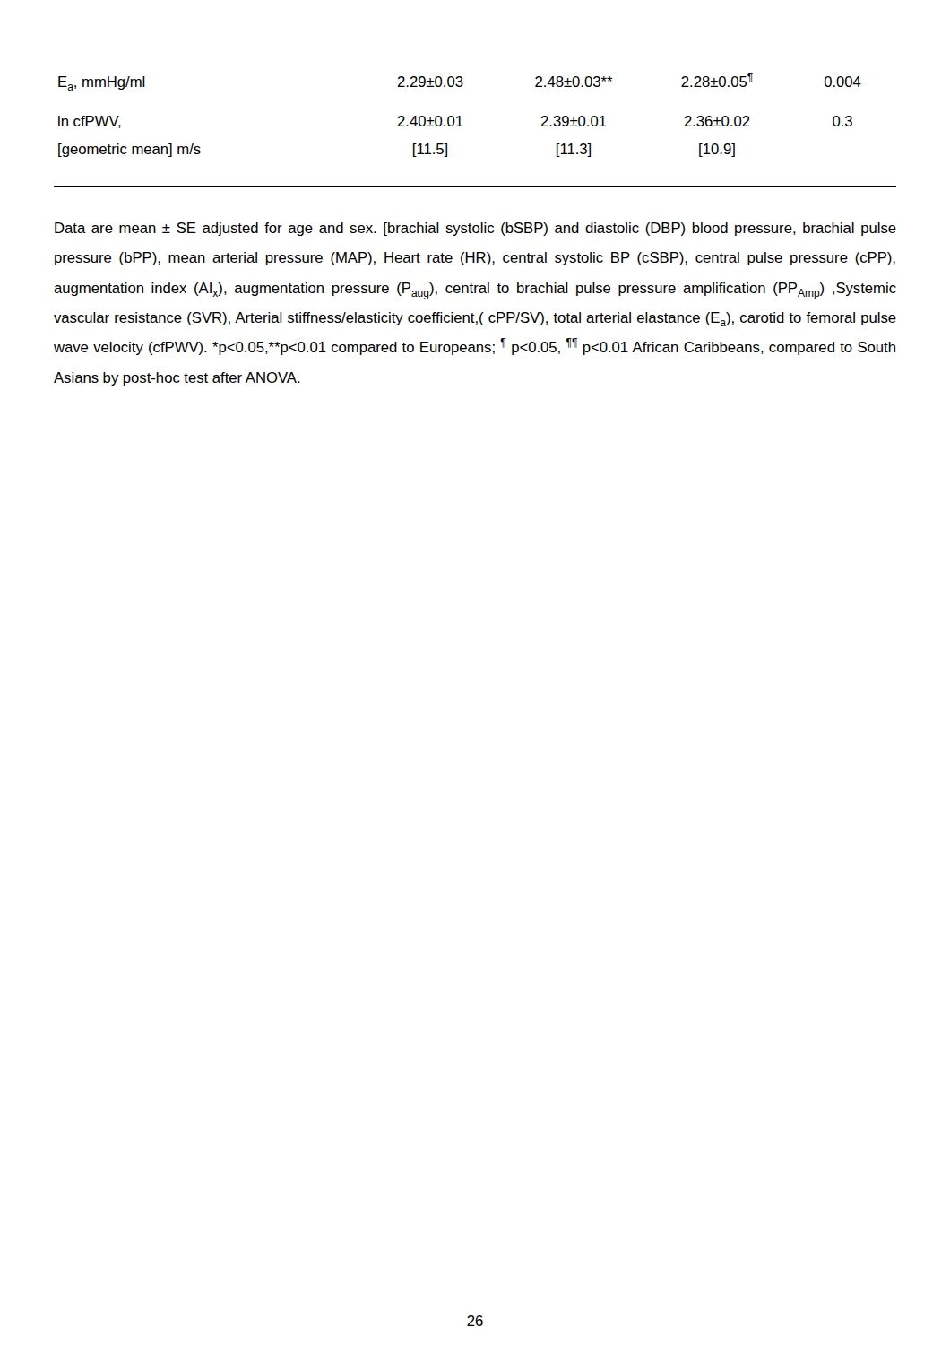| E a , mmHg/ml | 2.29±0.03 | 2.48±0.03** | 2.28±0.05 ¶ | 0.004 |
| ln cfPWV, [geometric mean] m/s | 2.40±0.01 [11.5] | 2.39±0.01 [11.3] | 2.36±0.02 [10.9] | 0.3 |
Data are mean ± SE adjusted for age and sex. [brachial systolic (bSBP) and diastolic (DBP) blood pressure, brachial pulse pressure (bPP), mean arterial pressure (MAP), Heart rate (HR), central systolic BP (cSBP), central pulse pressure (cPP), augmentation index (AIx), augmentation pressure (Paug), central to brachial pulse pressure amplification (PPAmp) ,Systemic vascular resistance (SVR), Arterial stiffness/elasticity coefficient,( cPP/SV), total arterial elastance (Ea), carotid to femoral pulse wave velocity (cfPWV). *p<0.05,**p<0.01 compared to Europeans; ¶ p<0.05, ¶¶ p<0.01 African Caribbeans, compared to South Asians by post-hoc test after ANOVA.
26